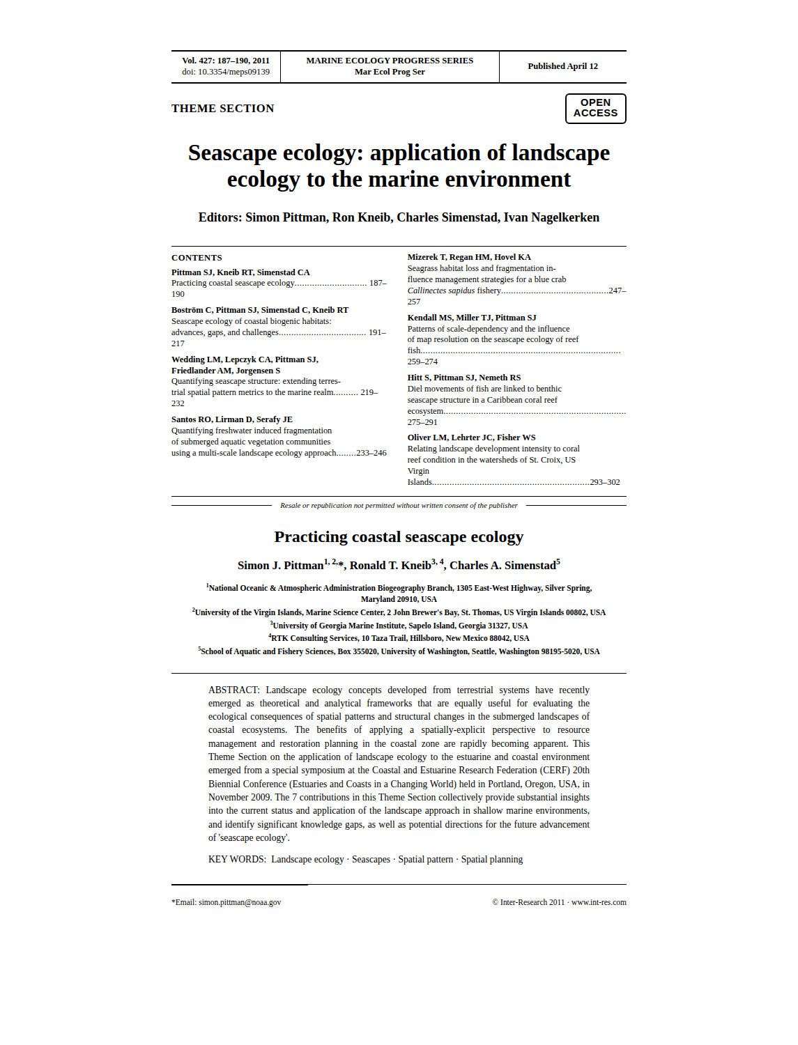| Vol. 427: 187–190, 2011 doi: 10.3354/meps09139 | MARINE ECOLOGY PROGRESS SERIES Mar Ecol Prog Ser | Published April 12 |
OPEN ACCESS
THEME SECTION
Seascape ecology: application of landscape
ecology to the marine environment
Editors: Simon Pittman, Ron Kneib, Charles Simenstad, Ivan Nagelkerken
CONTENTS
Pittman SJ, Kneib RT, Simenstad CA
Practicing coastal seascape ecology............................. 187–190
Boström C, Pittman SJ, Simenstad C, Kneib RT
Seascape ecology of coastal biogenic habitats:
advances, gaps, and challenges................................... 191–217
Wedding LM, Lepczyk CA, Pittman SJ,
Friedlander AM, Jorgensen S
Quantifying seascape structure: extending terres-
trial spatial pattern metrics to the marine realm.......... 219–232
Santos RO, Lirman D, Serafy JE
Quantifying freshwater induced fragmentation
of submerged aquatic vegetation communities
using a multi-scale landscape ecology approach........ 233–246
Mizerek T, Regan HM, Hovel KA
Seagrass habitat loss and fragmentation in-
fluence management strategies for a blue crab
Callinectes sapidus fishery........................................... 247–257
Kendall MS, Miller TJ, Pittman SJ
Patterns of scale-dependency and the influence
of map resolution on the seascape ecology of reef
fish................................................................................ 259–274
Hitt S, Pittman SJ, Nemeth RS
Diel movements of fish are linked to benthic
seascape structure in a Caribbean coral reef
ecosystem......................................................................... 275–291
Oliver LM, Lehrter JC, Fisher WS
Relating landscape development intensity to coral
reef condition in the watersheds of St. Croix, US
Virgin Islands............................................................... 293–302
Resale or republication not permitted without written consent of the publisher
Practicing coastal seascape ecology
Simon J. Pittman1, 2,*, Ronald T. Kneib3, 4, Charles A. Simenstad5
1National Oceanic & Atmospheric Administration Biogeography Branch, 1305 East-West Highway, Silver Spring,
Maryland 20910, USA
2University of the Virgin Islands, Marine Science Center, 2 John Brewer's Bay, St. Thomas, US Virgin Islands 00802, USA
3University of Georgia Marine Institute, Sapelo Island, Georgia 31327, USA
4RTK Consulting Services, 10 Taza Trail, Hillsboro, New Mexico 88042, USA
5School of Aquatic and Fishery Sciences, Box 355020, University of Washington, Seattle, Washington 98195-5020, USA
ABSTRACT: Landscape ecology concepts developed from terrestrial systems have recently emerged as theoretical and analytical frameworks that are equally useful for evaluating the ecological consequences of spatial patterns and structural changes in the submerged landscapes of coastal ecosystems. The benefits of applying a spatially-explicit perspective to resource management and restoration planning in the coastal zone are rapidly becoming apparent. This Theme Section on the application of landscape ecology to the estuarine and coastal environment emerged from a special symposium at the Coastal and Estuarine Research Federation (CERF) 20th Biennial Conference (Estuaries and Coasts in a Changing World) held in Portland, Oregon, USA, in November 2009. The 7 contributions in this Theme Section collectively provide substantial insights into the current status and application of the landscape approach in shallow marine environments, and identify significant knowledge gaps, as well as potential directions for the future advancement of 'seascape ecology'.
KEY WORDS: Landscape ecology · Seascapes · Spatial pattern · Spatial planning
*Email: simon.pittman@noaa.gov
© Inter-Research 2011 · www.int-res.com